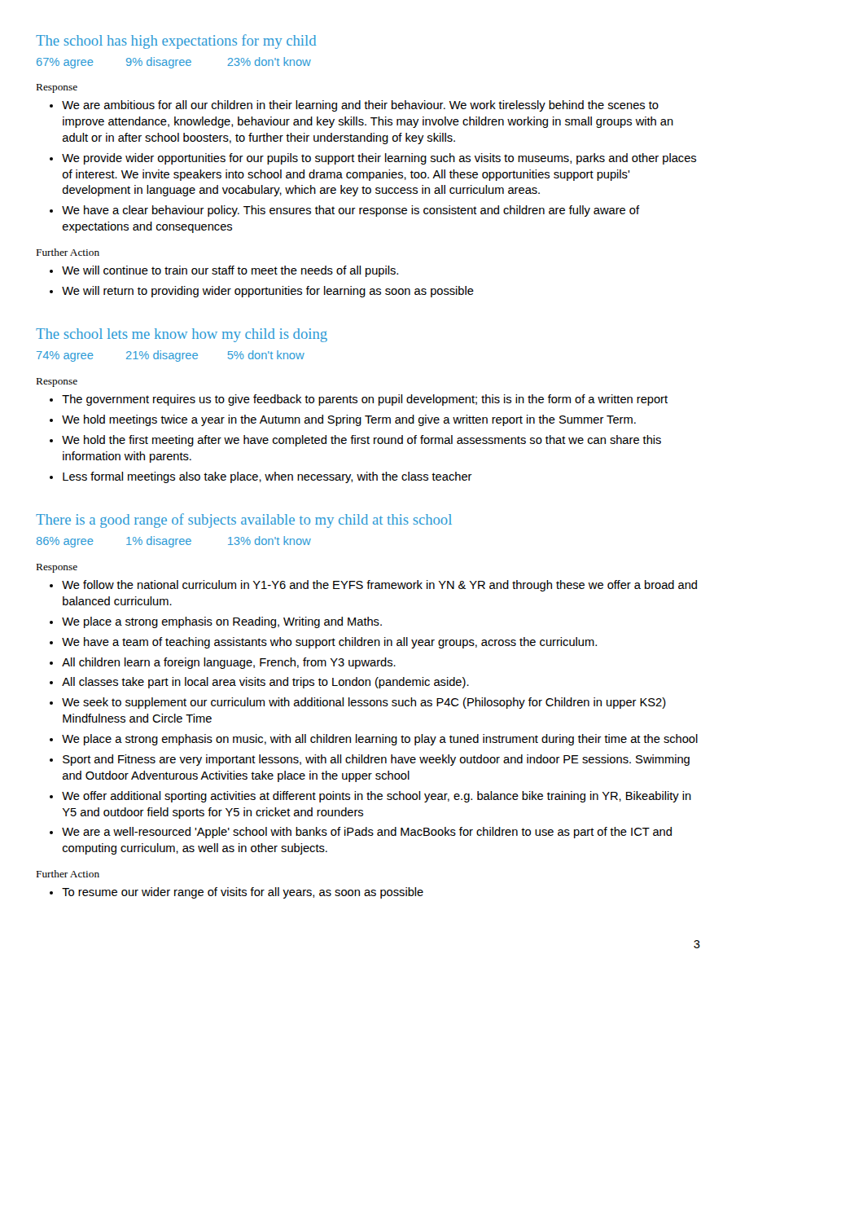The school has high expectations for my child
67% agree 9% disagree 23% don't know
Response
We are ambitious for all our children in their learning and their behaviour. We work tirelessly behind the scenes to improve attendance, knowledge, behaviour and key skills. This may involve children working in small groups with an adult or in after school boosters, to further their understanding of key skills.
We provide wider opportunities for our pupils to support their learning such as visits to museums, parks and other places of interest. We invite speakers into school and drama companies, too. All these opportunities support pupils' development in language and vocabulary, which are key to success in all curriculum areas.
We have a clear behaviour policy. This ensures that our response is consistent and children are fully aware of expectations and consequences
Further Action
We will continue to train our staff to meet the needs of all pupils.
We will return to providing wider opportunities for learning as soon as possible
The school lets me know how my child is doing
74% agree 21% disagree 5% don't know
Response
The government requires us to give feedback to parents on pupil development; this is in the form of a written report
We hold meetings twice a year in the Autumn and Spring Term and give a written report in the Summer Term.
We hold the first meeting after we have completed the first round of formal assessments so that we can share this information with parents.
Less formal meetings also take place, when necessary, with the class teacher
There is a good range of subjects available to my child at this school
86% agree 1% disagree 13% don't know
Response
We follow the national curriculum in Y1-Y6 and the EYFS framework in YN & YR and through these we offer a broad and balanced curriculum.
We place a strong emphasis on Reading, Writing and Maths.
We have a team of teaching assistants who support children in all year groups, across the curriculum.
All children learn a foreign language, French, from Y3 upwards.
All classes take part in local area visits and trips to London (pandemic aside).
We seek to supplement our curriculum with additional lessons such as P4C (Philosophy for Children in upper KS2) Mindfulness and Circle Time
We place a strong emphasis on music, with all children learning to play a tuned instrument during their time at the school
Sport and Fitness are very important lessons, with all children have weekly outdoor and indoor PE sessions. Swimming and Outdoor Adventurous Activities take place in the upper school
We offer additional sporting activities at different points in the school year, e.g. balance bike training in YR, Bikeability in Y5 and outdoor field sports for Y5 in cricket and rounders
We are a well-resourced 'Apple' school with banks of iPads and MacBooks for children to use as part of the ICT and computing curriculum, as well as in other subjects.
Further Action
To resume our wider range of visits for all years, as soon as possible
3